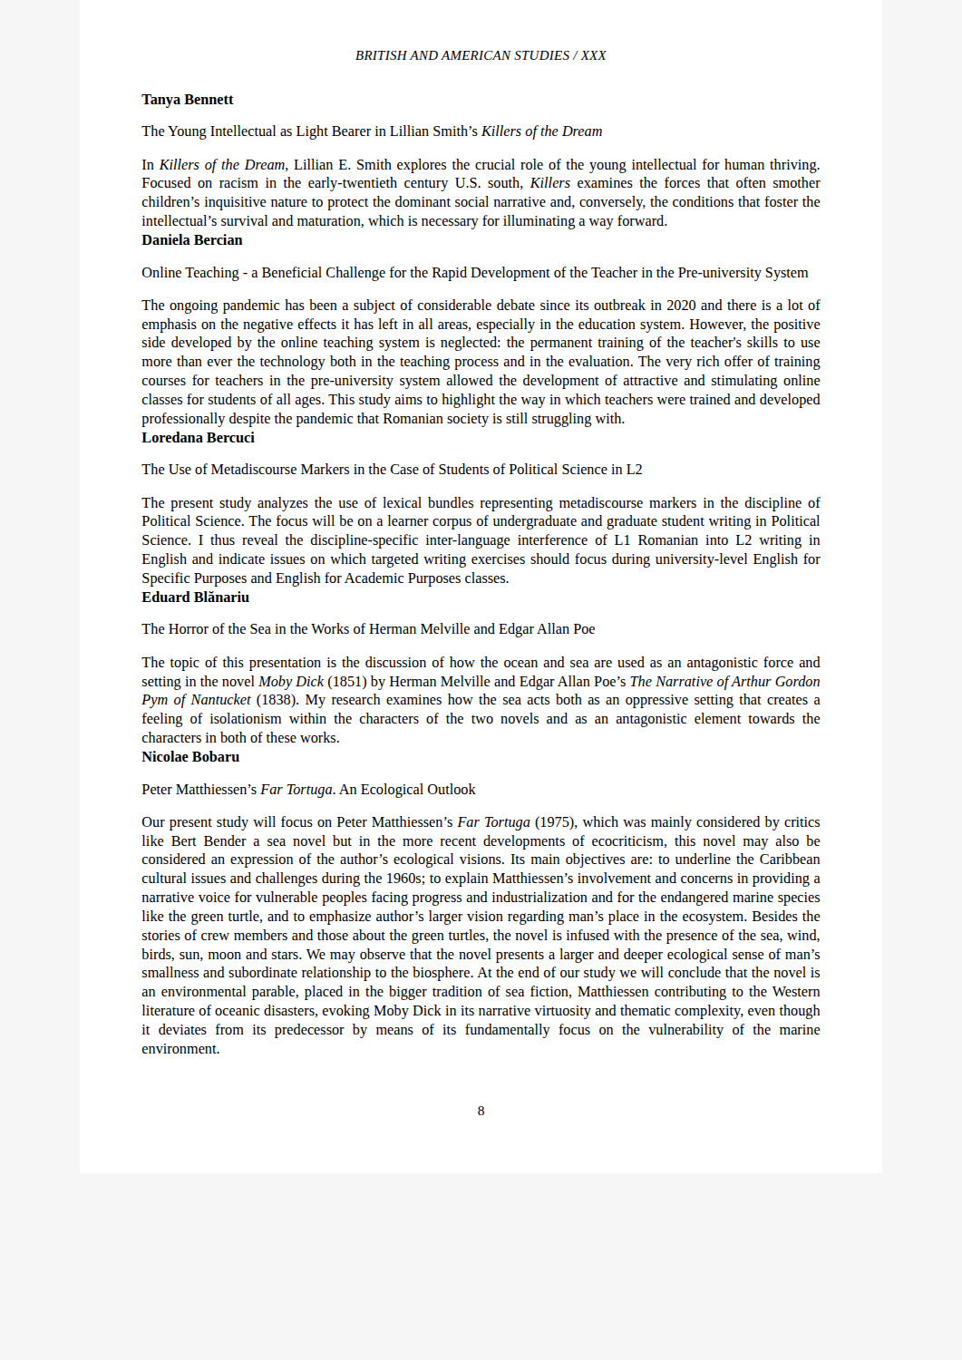BRITISH AND AMERICAN STUDIES / XXX
Tanya Bennett
The Young Intellectual as Light Bearer in Lillian Smith’s Killers of the Dream
In Killers of the Dream, Lillian E. Smith explores the crucial role of the young intellectual for human thriving. Focused on racism in the early-twentieth century U.S. south, Killers examines the forces that often smother children’s inquisitive nature to protect the dominant social narrative and, conversely, the conditions that foster the intellectual’s survival and maturation, which is necessary for illuminating a way forward.
Daniela Bercian
Online Teaching - a Beneficial Challenge for the Rapid Development of the Teacher in the Pre-university System
The ongoing pandemic has been a subject of considerable debate since its outbreak in 2020 and there is a lot of emphasis on the negative effects it has left in all areas, especially in the education system. However, the positive side developed by the online teaching system is neglected: the permanent training of the teacher's skills to use more than ever the technology both in the teaching process and in the evaluation. The very rich offer of training courses for teachers in the pre-university system allowed the development of attractive and stimulating online classes for students of all ages. This study aims to highlight the way in which teachers were trained and developed professionally despite the pandemic that Romanian society is still struggling with.
Loredana Bercuci
The Use of Metadiscourse Markers in the Case of Students of Political Science in L2
The present study analyzes the use of lexical bundles representing metadiscourse markers in the discipline of Political Science. The focus will be on a learner corpus of undergraduate and graduate student writing in Political Science. I thus reveal the discipline-specific inter-language interference of L1 Romanian into L2 writing in English and indicate issues on which targeted writing exercises should focus during university-level English for Specific Purposes and English for Academic Purposes classes.
Eduard Blănariu
The Horror of the Sea in the Works of Herman Melville and Edgar Allan Poe
The topic of this presentation is the discussion of how the ocean and sea are used as an antagonistic force and setting in the novel Moby Dick (1851) by Herman Melville and Edgar Allan Poe’s The Narrative of Arthur Gordon Pym of Nantucket (1838). My research examines how the sea acts both as an oppressive setting that creates a feeling of isolationism within the characters of the two novels and as an antagonistic element towards the characters in both of these works.
Nicolae Bobaru
Peter Matthiessen’s Far Tortuga. An Ecological Outlook
Our present study will focus on Peter Matthiessen’s Far Tortuga (1975), which was mainly considered by critics like Bert Bender a sea novel but in the more recent developments of ecocriticism, this novel may also be considered an expression of the author’s ecological visions. Its main objectives are: to underline the Caribbean cultural issues and challenges during the 1960s; to explain Matthiessen’s involvement and concerns in providing a narrative voice for vulnerable peoples facing progress and industrialization and for the endangered marine species like the green turtle, and to emphasize author’s larger vision regarding man’s place in the ecosystem. Besides the stories of crew members and those about the green turtles, the novel is infused with the presence of the sea, wind, birds, sun, moon and stars. We may observe that the novel presents a larger and deeper ecological sense of man’s smallness and subordinate relationship to the biosphere. At the end of our study we will conclude that the novel is an environmental parable, placed in the bigger tradition of sea fiction, Matthiessen contributing to the Western literature of oceanic disasters, evoking Moby Dick in its narrative virtuosity and thematic complexity, even though it deviates from its predecessor by means of its fundamentally focus on the vulnerability of the marine environment.
8